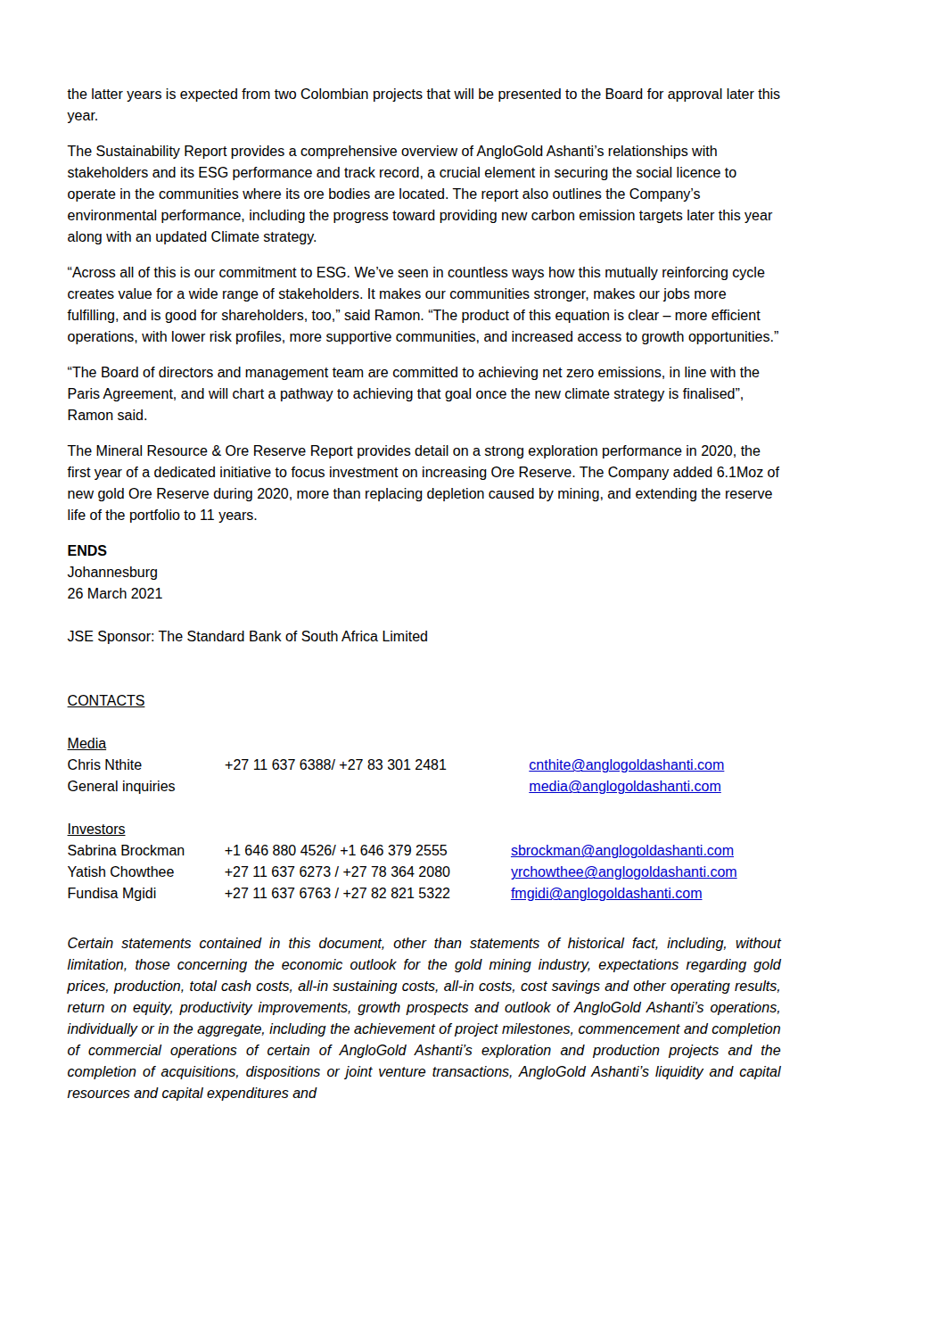the latter years is expected from two Colombian projects that will be presented to the Board for approval later this year.
The Sustainability Report provides a comprehensive overview of AngloGold Ashanti’s relationships with stakeholders and its ESG performance and track record, a crucial element in securing the social licence to operate in the communities where its ore bodies are located. The report also outlines the Company’s environmental performance, including the progress toward providing new carbon emission targets later this year along with an updated Climate strategy.
“Across all of this is our commitment to ESG. We’ve seen in countless ways how this mutually reinforcing cycle creates value for a wide range of stakeholders. It makes our communities stronger, makes our jobs more fulfilling, and is good for shareholders, too,” said Ramon. “The product of this equation is clear – more efficient operations, with lower risk profiles, more supportive communities, and increased access to growth opportunities.”
“The Board of directors and management team are committed to achieving net zero emissions, in line with the Paris Agreement, and will chart a pathway to achieving that goal once the new climate strategy is finalised”, Ramon said.
The Mineral Resource & Ore Reserve Report provides detail on a strong exploration performance in 2020, the first year of a dedicated initiative to focus investment on increasing Ore Reserve. The Company added 6.1Moz of new gold Ore Reserve during 2020, more than replacing depletion caused by mining, and extending the reserve life of the portfolio to 11 years.
ENDS
Johannesburg
26 March 2021
JSE Sponsor: The Standard Bank of South Africa Limited
CONTACTS
Media
| Chris Nthite | +27 11 637 6388/ +27 83 301 2481 | cnthite@anglogoldashanti.com |
| General inquiries | | media@anglogoldashanti.com |
Investors
| Sabrina Brockman | +1 646 880 4526/ +1 646 379 2555 | sbrockman@anglogoldashanti.com |
| Yatish Chowthee | +27 11 637 6273 / +27 78 364 2080 | yrchowthee@anglogoldashanti.com |
| Fundisa Mgidi | +27 11 637 6763 / +27 82 821 5322 | fmgidi@anglogoldashanti.com |
Certain statements contained in this document, other than statements of historical fact, including, without limitation, those concerning the economic outlook for the gold mining industry, expectations regarding gold prices, production, total cash costs, all-in sustaining costs, all-in costs, cost savings and other operating results, return on equity, productivity improvements, growth prospects and outlook of AngloGold Ashanti’s operations, individually or in the aggregate, including the achievement of project milestones, commencement and completion of commercial operations of certain of AngloGold Ashanti’s exploration and production projects and the completion of acquisitions, dispositions or joint venture transactions, AngloGold Ashanti’s liquidity and capital resources and capital expenditures and